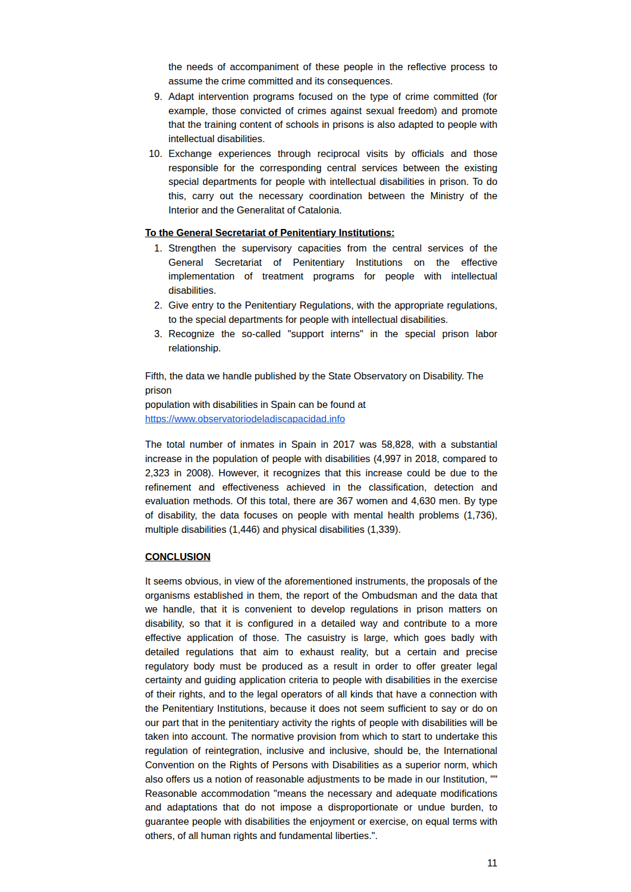the needs of accompaniment of these people in the reflective process to assume the crime committed and its consequences.
Adapt intervention programs focused on the type of crime committed (for example, those convicted of crimes against sexual freedom) and promote that the training content of schools in prisons is also adapted to people with intellectual disabilities.
Exchange experiences through reciprocal visits by officials and those responsible for the corresponding central services between the existing special departments for people with intellectual disabilities in prison. To do this, carry out the necessary coordination between the Ministry of the Interior and the Generalitat of Catalonia.
To the General Secretariat of Penitentiary Institutions:
Strengthen the supervisory capacities from the central services of the General Secretariat of Penitentiary Institutions on the effective implementation of treatment programs for people with intellectual disabilities.
Give entry to the Penitentiary Regulations, with the appropriate regulations, to the special departments for people with intellectual disabilities.
Recognize the so-called "support interns" in the special prison labor relationship.
Fifth, the data we handle published by the State Observatory on Disability. The prison
population with disabilities in Spain can be found at
https://www.observatoriodeladiscapacidad.info
The total number of inmates in Spain in 2017 was 58,828, with a substantial increase in the population of people with disabilities (4,997 in 2018, compared to 2,323 in 2008). However, it recognizes that this increase could be due to the refinement and effectiveness achieved in the classification, detection and evaluation methods. Of this total, there are 367 women and 4,630 men. By type of disability, the data focuses on people with mental health problems (1,736), multiple disabilities (1,446) and physical disabilities (1,339).
CONCLUSION
It seems obvious, in view of the aforementioned instruments, the proposals of the organisms established in them, the report of the Ombudsman and the data that we handle, that it is convenient to develop regulations in prison matters on disability, so that it is configured in a detailed way and contribute to a more effective application of those. The casuistry is large, which goes badly with detailed regulations that aim to exhaust reality, but a certain and precise regulatory body must be produced as a result in order to offer greater legal certainty and guiding application criteria to people with disabilities in the exercise of their rights, and to the legal operators of all kinds that have a connection with the Penitentiary Institutions, because it does not seem sufficient to say or do on our part that in the penitentiary activity the rights of people with disabilities will be taken into account. The normative provision from which to start to undertake this regulation of reintegration, inclusive and inclusive, should be, the International Convention on the Rights of Persons with Disabilities as a superior norm, which also offers us a notion of reasonable adjustments to be made in our Institution, "" Reasonable accommodation "means the necessary and adequate modifications and adaptations that do not impose a disproportionate or undue burden, to guarantee people with disabilities the enjoyment or exercise, on equal terms with others, of all human rights and fundamental liberties.".
11